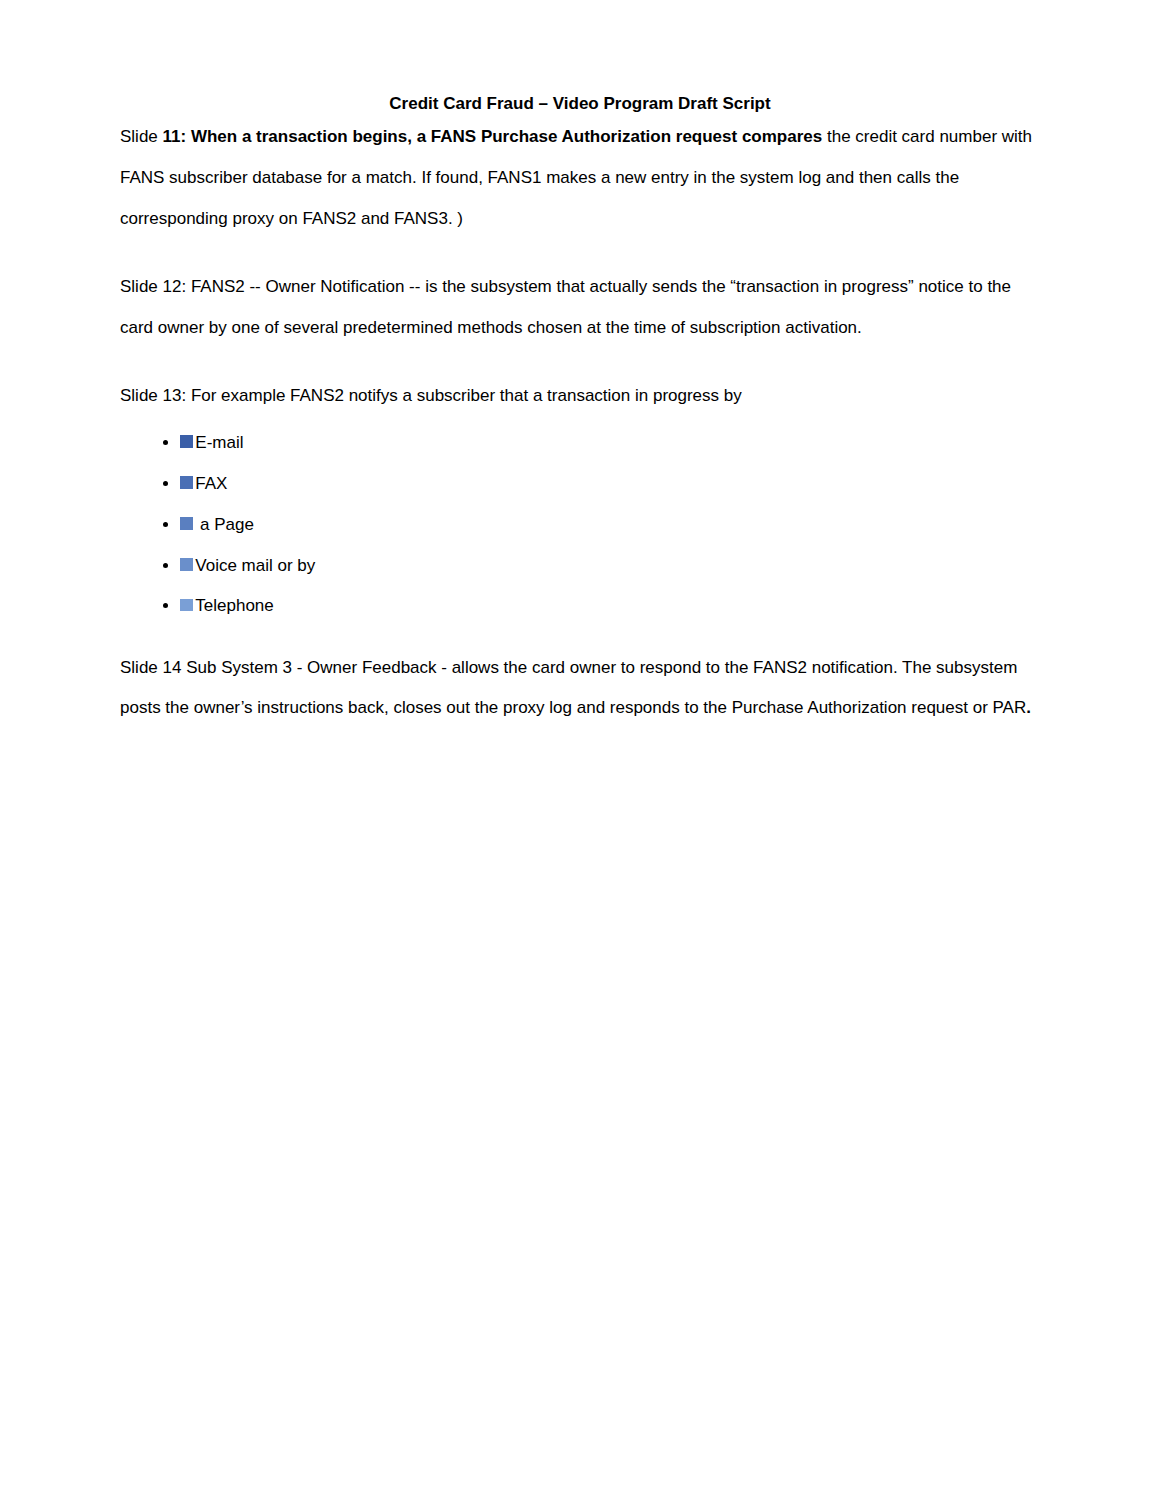Credit Card Fraud – Video Program Draft Script
Slide 11: When a transaction begins, a FANS Purchase Authorization request compares the credit card number with FANS subscriber database for a match. If found, FANS1 makes a new entry in the system log and then calls the corresponding proxy on FANS2 and FANS3. )
Slide 12: FANS2 -- Owner Notification -- is the subsystem that actually sends the “transaction in progress” notice to the card owner by one of several predetermined methods chosen at the time of subscription activation.
Slide 13: For example FANS2 notifys a subscriber that a transaction in progress by
E-mail
FAX
a Page
Voice mail or by
Telephone
Slide 14 Sub System 3 - Owner Feedback - allows the card owner to respond to the FANS2 notification. The subsystem posts the owner’s instructions back, closes out the proxy log and responds to the Purchase Authorization request or PAR.